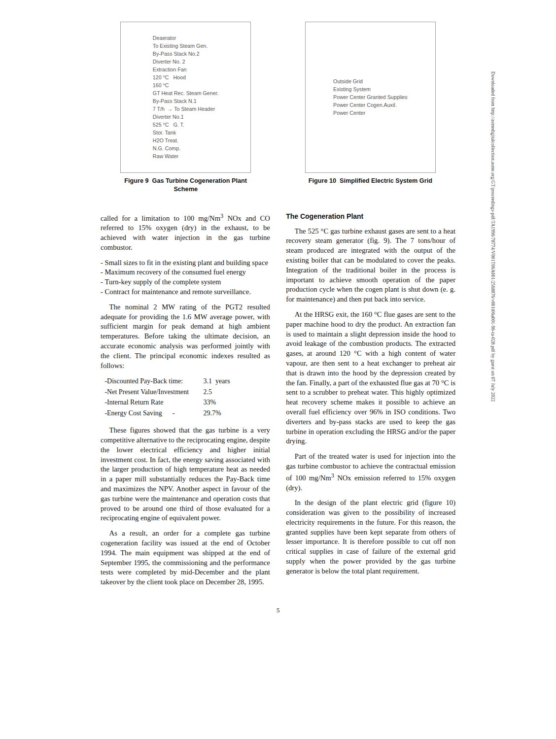Downloaded from http://asmedigitalcollection.asme.org/GT/proceedings-pdf/TA1996/78774/V001T06A001/2568876/v001t06a001-96-ta-028.pdf by guest on 07 July 2022
Deaerator
To Existing Steam Gen.
By-Pass Stack No.2
Diverter No. 2
Extraction Fan
120 °C Hood
160 °C
GT Heat Rec. Steam Gener.
By-Pass Stack N.1
7 T/h → To Steam Header
Diverter No.1
525 °C G. T.
Stor. Tank
H2O Treat.
N.G. Comp.
Raw Water
Figure 9 Gas Turbine Cogeneration Plant Scheme
Outside Grid
Existing System
Power Center Granted Supplies
Power Center Cogen.Auxil.
Power Center
Figure 10 Simplified Electric System Grid
called for a limitation to 100 mg/Nm3 NOx and CO referred to 15% oxygen (dry) in the exhaust, to be achieved with water injection in the gas turbine combustor.
Small sizes to fit in the existing plant and building space
Maximum recovery of the consumed fuel energy
Turn-key supply of the complete system
Contract for maintenance and remote surveillance.
The nominal 2 MW rating of the PGT2 resulted adequate for providing the 1.6 MW average power, with sufficient margin for peak demand at high ambient temperatures. Before taking the ultimate decision, an accurate economic analysis was performed jointly with the client. The principal economic indexes resulted as follows:
| -Discounted Pay-Back time: | 3.1 years |
| -Net Present Value/Investment | 2.5 |
| -Internal Return Rate | 33% |
| -Energy Cost Saving - | 29.7% |
These figures showed that the gas turbine is a very competitive alternative to the reciprocating engine, despite the lower electrical efficiency and higher initial investment cost. In fact, the energy saving associated with the larger production of high temperature heat as needed in a paper mill substantially reduces the Pay-Back time and maximizes the NPV. Another aspect in favour of the gas turbine were the maintenance and operation costs that proved to be around one third of those evaluated for a reciprocating engine of equivalent power.
As a result, an order for a complete gas turbine cogeneration facility was issued at the end of October 1994. The main equipment was shipped at the end of September 1995, the commissioning and the performance tests were completed by mid-December and the plant takeover by the client took place on December 28, 1995.
The Cogeneration Plant
The 525 °C gas turbine exhaust gases are sent to a heat recovery steam generator (fig. 9). The 7 tons/hour of steam produced are integrated with the output of the existing boiler that can be modulated to cover the peaks. Integration of the traditional boiler in the process is important to achieve smooth operation of the paper production cycle when the cogen plant is shut down (e. g. for maintenance) and then put back into service.
At the HRSG exit, the 160 °C flue gases are sent to the paper machine hood to dry the product. An extraction fan is used to maintain a slight depression inside the hood to avoid leakage of the combustion products. The extracted gases, at around 120 °C with a high content of water vapour, are then sent to a heat exchanger to preheat air that is drawn into the hood by the depression created by the fan. Finally, a part of the exhausted flue gas at 70 °C is sent to a scrubber to preheat water. This highly optimized heat recovery scheme makes it possible to achieve an overall fuel efficiency over 96% in ISO conditions. Two diverters and by-pass stacks are used to keep the gas turbine in operation excluding the HRSG and/or the paper drying.
Part of the treated water is used for injection into the gas turbine combustor to achieve the contractual emission of 100 mg/Nm3 NOx emission referred to 15% oxygen (dry).
In the design of the plant electric grid (figure 10) consideration was given to the possibility of increased electricity requirements in the future. For this reason, the granted supplies have been kept separate from others of lesser importance. It is therefore possible to cut off non critical supplies in case of failure of the external grid supply when the power provided by the gas turbine generator is below the total plant requirement.
5